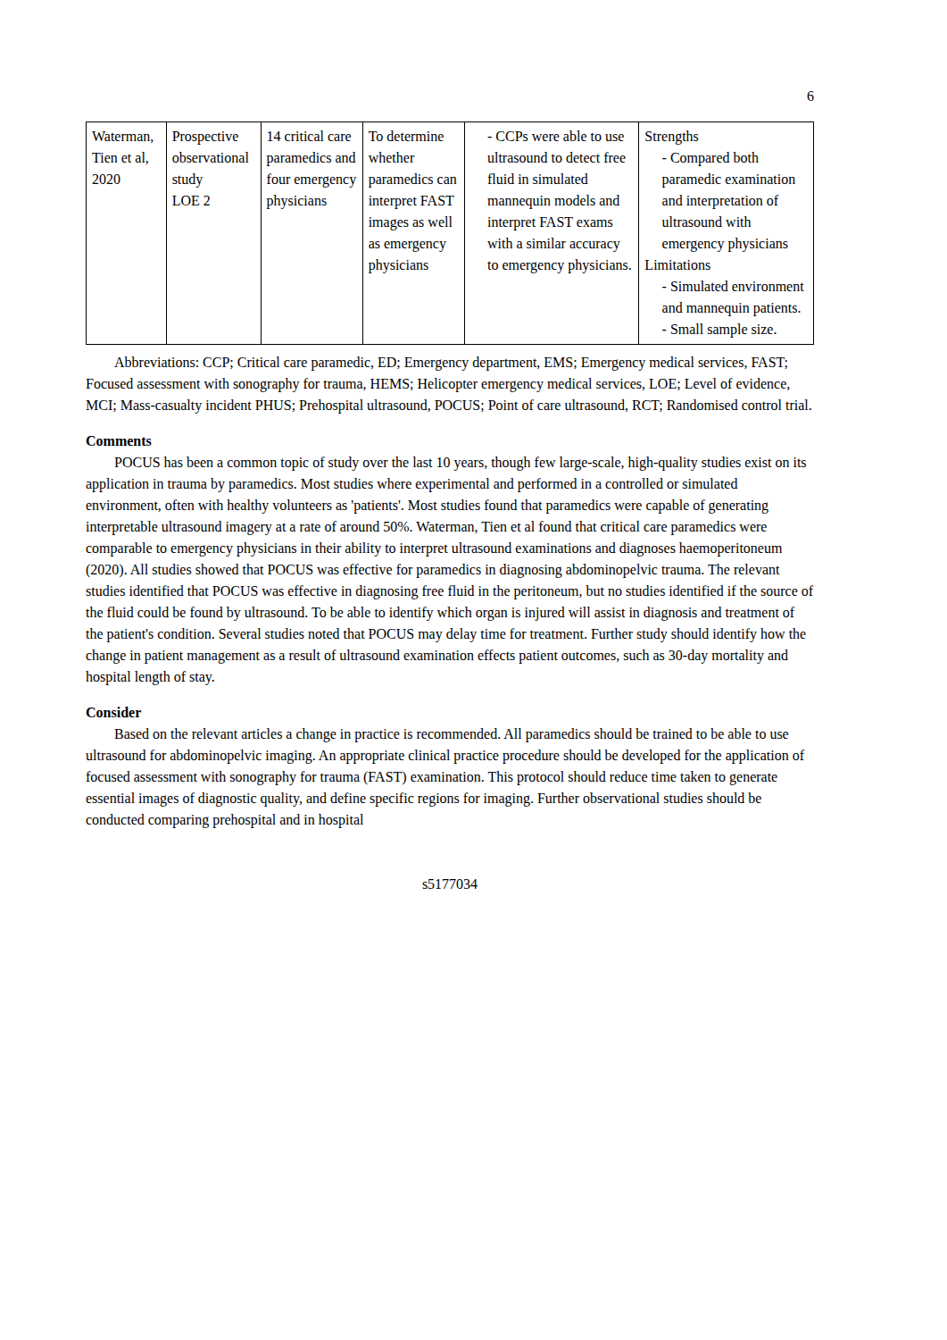6
| Waterman, Tien et al, 2020 | Prospective observational study LOE 2 | 14 critical care paramedics and four emergency physicians | To determine whether paramedics can interpret FAST images as well as emergency physicians | CCPs were able to use ultrasound to detect free fluid in simulated mannequin models and interpret FAST exams with a similar accuracy to emergency physicians. | Strengths Compared both paramedic examination and interpretation of ultrasound with emergency physicians Limitations Simulated environment and mannequin patients. Small sample size. |
Abbreviations: CCP; Critical care paramedic, ED; Emergency department, EMS; Emergency medical services, FAST; Focused assessment with sonography for trauma, HEMS; Helicopter emergency medical services, LOE; Level of evidence, MCI; Mass-casualty incident PHUS; Prehospital ultrasound, POCUS; Point of care ultrasound, RCT; Randomised control trial.
Comments
POCUS has been a common topic of study over the last 10 years, though few large-scale, high-quality studies exist on its application in trauma by paramedics. Most studies where experimental and performed in a controlled or simulated environment, often with healthy volunteers as 'patients'. Most studies found that paramedics were capable of generating interpretable ultrasound imagery at a rate of around 50%. Waterman, Tien et al found that critical care paramedics were comparable to emergency physicians in their ability to interpret ultrasound examinations and diagnoses haemoperitoneum (2020). All studies showed that POCUS was effective for paramedics in diagnosing abdominopelvic trauma. The relevant studies identified that POCUS was effective in diagnosing free fluid in the peritoneum, but no studies identified if the source of the fluid could be found by ultrasound. To be able to identify which organ is injured will assist in diagnosis and treatment of the patient's condition. Several studies noted that POCUS may delay time for treatment. Further study should identify how the change in patient management as a result of ultrasound examination effects patient outcomes, such as 30-day mortality and hospital length of stay.
Consider
Based on the relevant articles a change in practice is recommended. All paramedics should be trained to be able to use ultrasound for abdominopelvic imaging. An appropriate clinical practice procedure should be developed for the application of focused assessment with sonography for trauma (FAST) examination. This protocol should reduce time taken to generate essential images of diagnostic quality, and define specific regions for imaging. Further observational studies should be conducted comparing prehospital and in hospital
s5177034